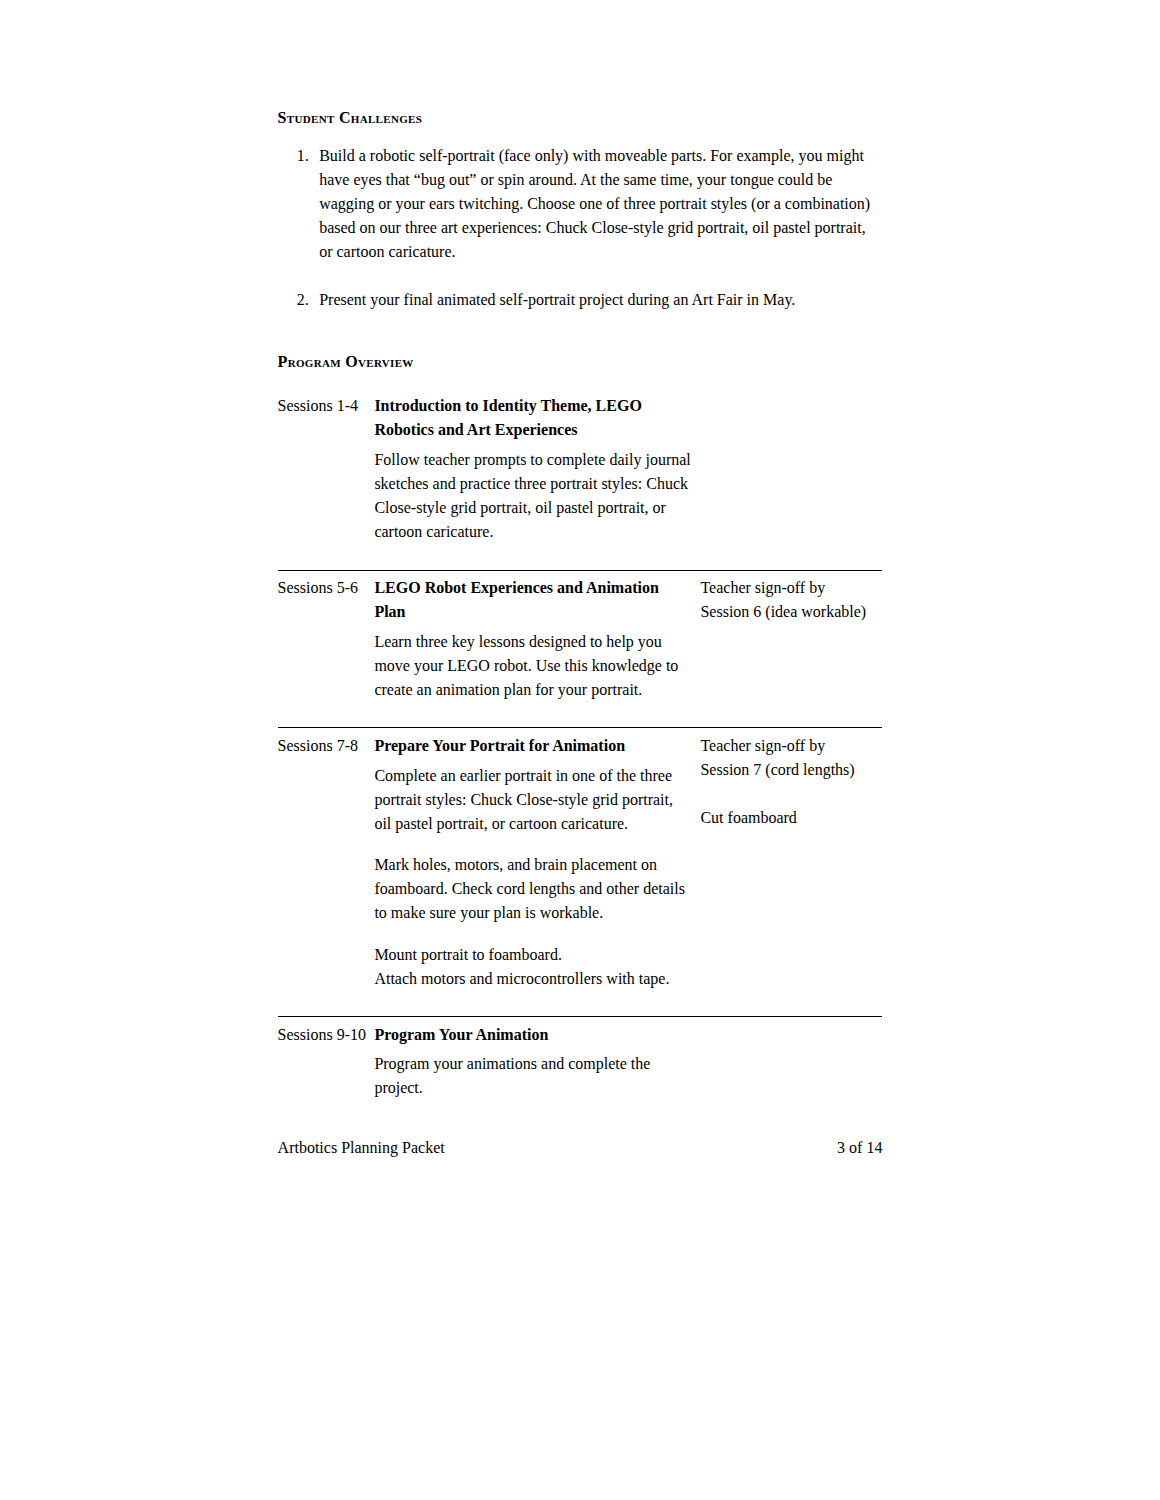Student Challenges
Build a robotic self-portrait (face only) with moveable parts. For example, you might have eyes that “bug out” or spin around. At the same time, your tongue could be wagging or your ears twitching. Choose one of three portrait styles (or a combination) based on our three art experiences: Chuck Close-style grid portrait, oil pastel portrait, or cartoon caricature.
Present your final animated self-portrait project during an Art Fair in May.
Program Overview
| Sessions 1-4 | Introduction to Identity Theme, LEGO Robotics and Art Experiences Follow teacher prompts to complete daily journal sketches and practice three portrait styles: Chuck Close-style grid portrait, oil pastel portrait, or cartoon caricature. | |
| Sessions 5-6 | LEGO Robot Experiences and Animation Plan Learn three key lessons designed to help you move your LEGO robot. Use this knowledge to create an animation plan for your portrait. | Teacher sign-off by Session 6 (idea workable) |
| Sessions 7-8 | Prepare Your Portrait for Animation Complete an earlier portrait in one of the three portrait styles: Chuck Close-style grid portrait, oil pastel portrait, or cartoon caricature. Mark holes, motors, and brain placement on foamboard. Check cord lengths and other details to make sure your plan is workable. Mount portrait to foamboard. Attach motors and microcontrollers with tape. | Teacher sign-off by Session 7 (cord lengths) Cut foamboard |
| Sessions 9-10 | Program Your Animation Program your animations and complete the project. | |
Artbotics Planning Packet 3 of 14